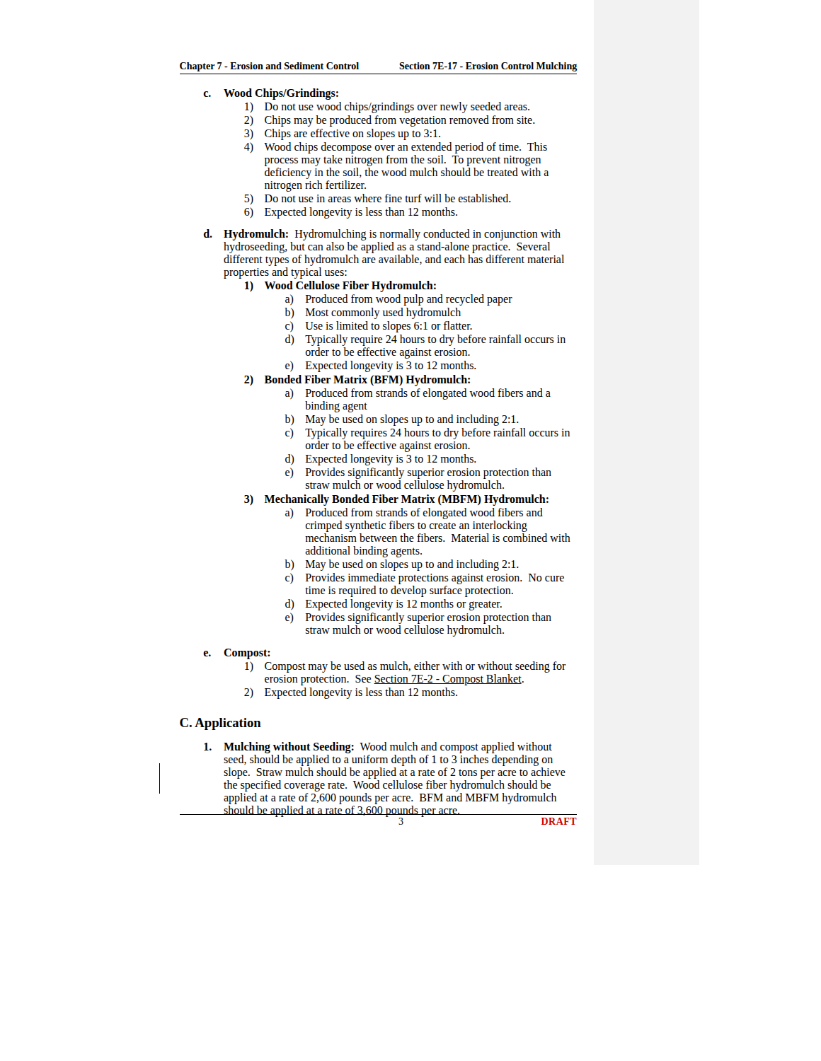Chapter 7 - Erosion and Sediment Control Section 7E-17 - Erosion Control Mulching
c.
Wood Chips/Grindings:
1)
Do not use wood chips/grindings over newly seeded areas.
2)
Chips may be produced from vegetation removed from site.
3)
Chips are effective on slopes up to 3:1.
4)
Wood chips decompose over an extended period of time. This process may take nitrogen from the soil. To prevent nitrogen deficiency in the soil, the wood mulch should be treated with a nitrogen rich fertilizer.
5)
Do not use in areas where fine turf will be established.
6)
Expected longevity is less than 12 months.
d.
Hydromulch: Hydromulching is normally conducted in conjunction with hydroseeding, but can also be applied as a stand-alone practice. Several different types of hydromulch are available, and each has different material properties and typical uses:
1)
Wood Cellulose Fiber Hydromulch:
a)
Produced from wood pulp and recycled paper
b)
Most commonly used hydromulch
c)
Use is limited to slopes 6:1 or flatter.
d)
Typically require 24 hours to dry before rainfall occurs in order to be effective against erosion.
e)
Expected longevity is 3 to 12 months.
2)
Bonded Fiber Matrix (BFM) Hydromulch:
a)
Produced from strands of elongated wood fibers and a binding agent
b)
May be used on slopes up to and including 2:1.
c)
Typically requires 24 hours to dry before rainfall occurs in order to be effective against erosion.
d)
Expected longevity is 3 to 12 months.
e)
Provides significantly superior erosion protection than straw mulch or wood cellulose hydromulch.
3)
Mechanically Bonded Fiber Matrix (MBFM) Hydromulch:
a)
Produced from strands of elongated wood fibers and crimped synthetic fibers to create an interlocking mechanism between the fibers. Material is combined with additional binding agents.
b)
May be used on slopes up to and including 2:1.
c)
Provides immediate protections against erosion. No cure time is required to develop surface protection.
d)
Expected longevity is 12 months or greater.
e)
Provides significantly superior erosion protection than straw mulch or wood cellulose hydromulch.
e.
Compost:
1)
Compost may be used as mulch, either with or without seeding for erosion protection. See Section 7E-2 - Compost Blanket.
2)
Expected longevity is less than 12 months.
C. Application
1.
Mulching without Seeding: Wood mulch and compost applied without seed, should be applied to a uniform depth of 1 to 3 inches depending on slope. Straw mulch should be applied at a rate of 2 tons per acre to achieve the specified coverage rate. Wood cellulose fiber hydromulch should be applied at a rate of 2,600 pounds per acre. BFM and MBFM hydromulch should be applied at a rate of 3,600 pounds per acre.
3 DRAFT